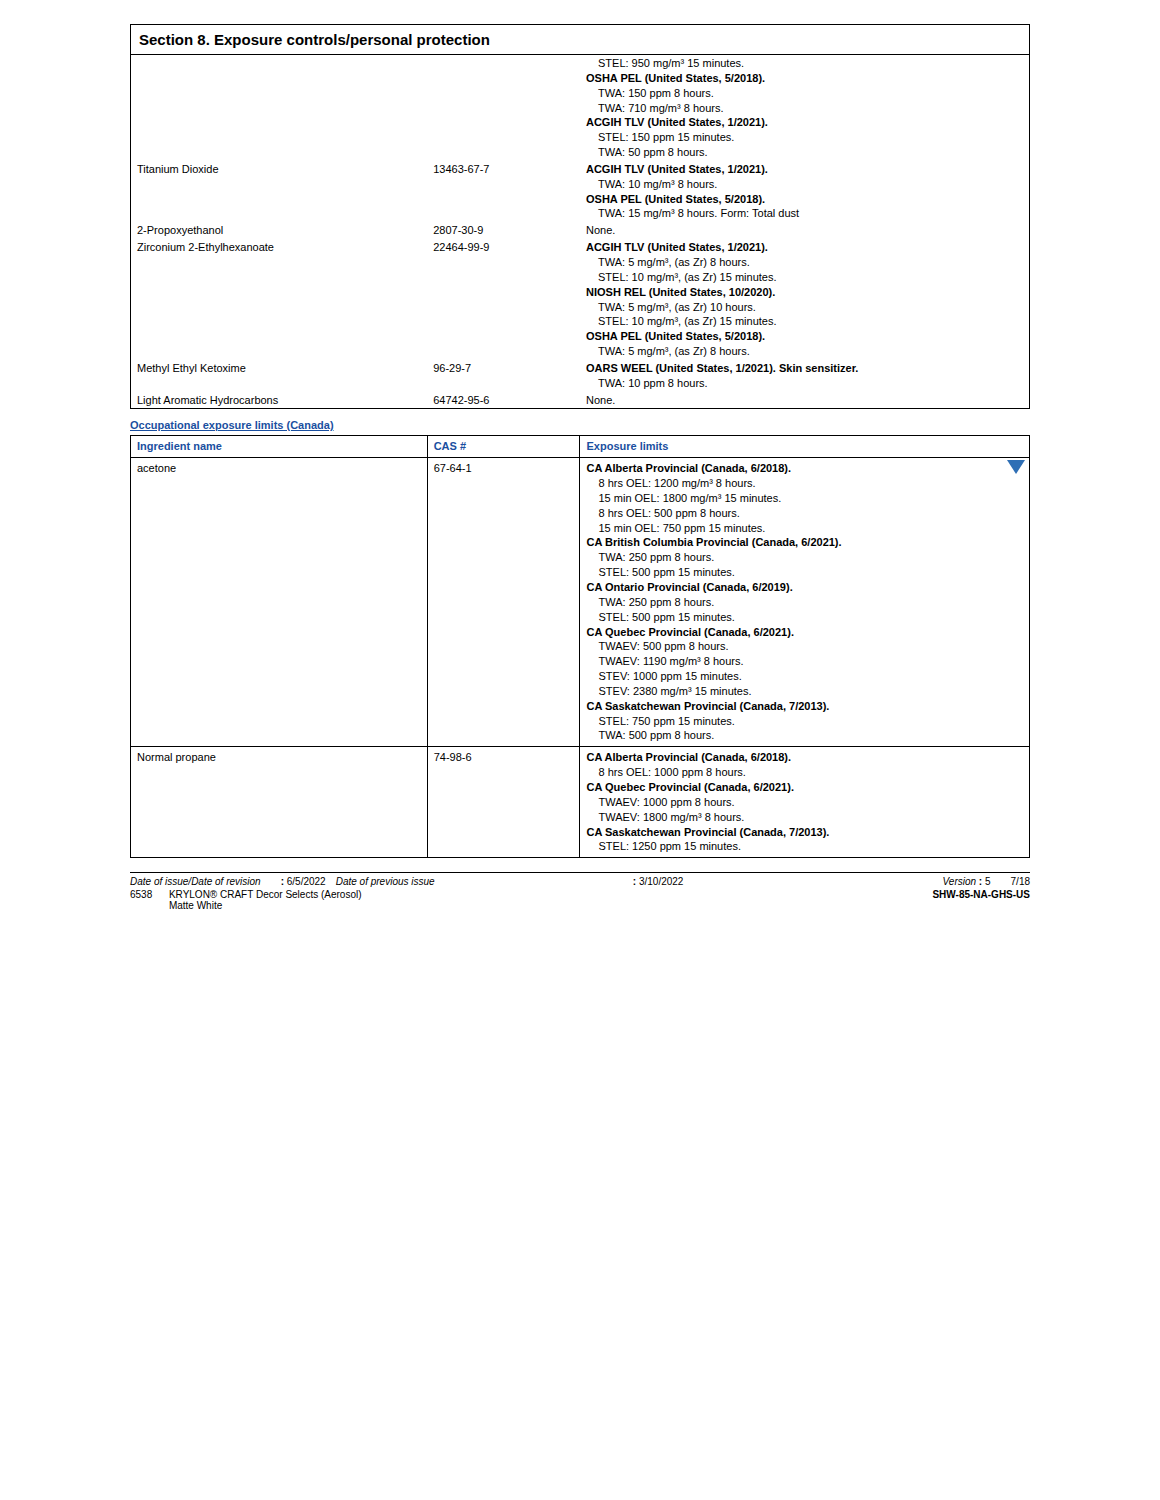Section 8. Exposure controls/personal protection
| | | STEL: 950 mg/m³ 15 minutes. OSHA PEL (United States, 5/2018). TWA: 150 ppm 8 hours. TWA: 710 mg/m³ 8 hours. ACGIH TLV (United States, 1/2021). STEL: 150 ppm 15 minutes. TWA: 50 ppm 8 hours. |
| Titanium Dioxide | 13463-67-7 | ACGIH TLV (United States, 1/2021). TWA: 10 mg/m³ 8 hours. OSHA PEL (United States, 5/2018). TWA: 15 mg/m³ 8 hours. Form: Total dust |
| 2-Propoxyethanol | 2807-30-9 | None. |
| Zirconium 2-Ethylhexanoate | 22464-99-9 | ACGIH TLV (United States, 1/2021). TWA: 5 mg/m³, (as Zr) 8 hours. STEL: 10 mg/m³, (as Zr) 15 minutes. NIOSH REL (United States, 10/2020). TWA: 5 mg/m³, (as Zr) 10 hours. STEL: 10 mg/m³, (as Zr) 15 minutes. OSHA PEL (United States, 5/2018). TWA: 5 mg/m³, (as Zr) 8 hours. |
| Methyl Ethyl Ketoxime | 96-29-7 | OARS WEEL (United States, 1/2021). Skin sensitizer. TWA: 10 ppm 8 hours. |
| Light Aromatic Hydrocarbons | 64742-95-6 | None. |
Occupational exposure limits (Canada)
| Ingredient name | CAS # | Exposure limits |
| --- | --- | --- |
| acetone | 67-64-1 | CA Alberta Provincial (Canada, 6/2018). 8 hrs OEL: 1200 mg/m³ 8 hours. 15 min OEL: 1800 mg/m³ 15 minutes. 8 hrs OEL: 500 ppm 8 hours. 15 min OEL: 750 ppm 15 minutes. CA British Columbia Provincial (Canada, 6/2021). TWA: 250 ppm 8 hours. STEL: 500 ppm 15 minutes. CA Ontario Provincial (Canada, 6/2019). TWA: 250 ppm 8 hours. STEL: 500 ppm 15 minutes. CA Quebec Provincial (Canada, 6/2021). TWAEV: 500 ppm 8 hours. TWAEV: 1190 mg/m³ 8 hours. STEV: 1000 ppm 15 minutes. STEV: 2380 mg/m³ 15 minutes. CA Saskatchewan Provincial (Canada, 7/2013). STEL: 750 ppm 15 minutes. TWA: 500 ppm 8 hours. |
| Normal propane | 74-98-6 | CA Alberta Provincial (Canada, 6/2018). 8 hrs OEL: 1000 ppm 8 hours. CA Quebec Provincial (Canada, 6/2021). TWAEV: 1000 ppm 8 hours. TWAEV: 1800 mg/m³ 8 hours. CA Saskatchewan Provincial (Canada, 7/2013). STEL: 1250 ppm 15 minutes. |
Date of issue/Date of revision : 6/5/2022 Date of previous issue : 3/10/2022 Version : 5 7/18
6538 KRYLON® CRAFT Decor Selects (Aerosol)
Matte White SHW-85-NA-GHS-US